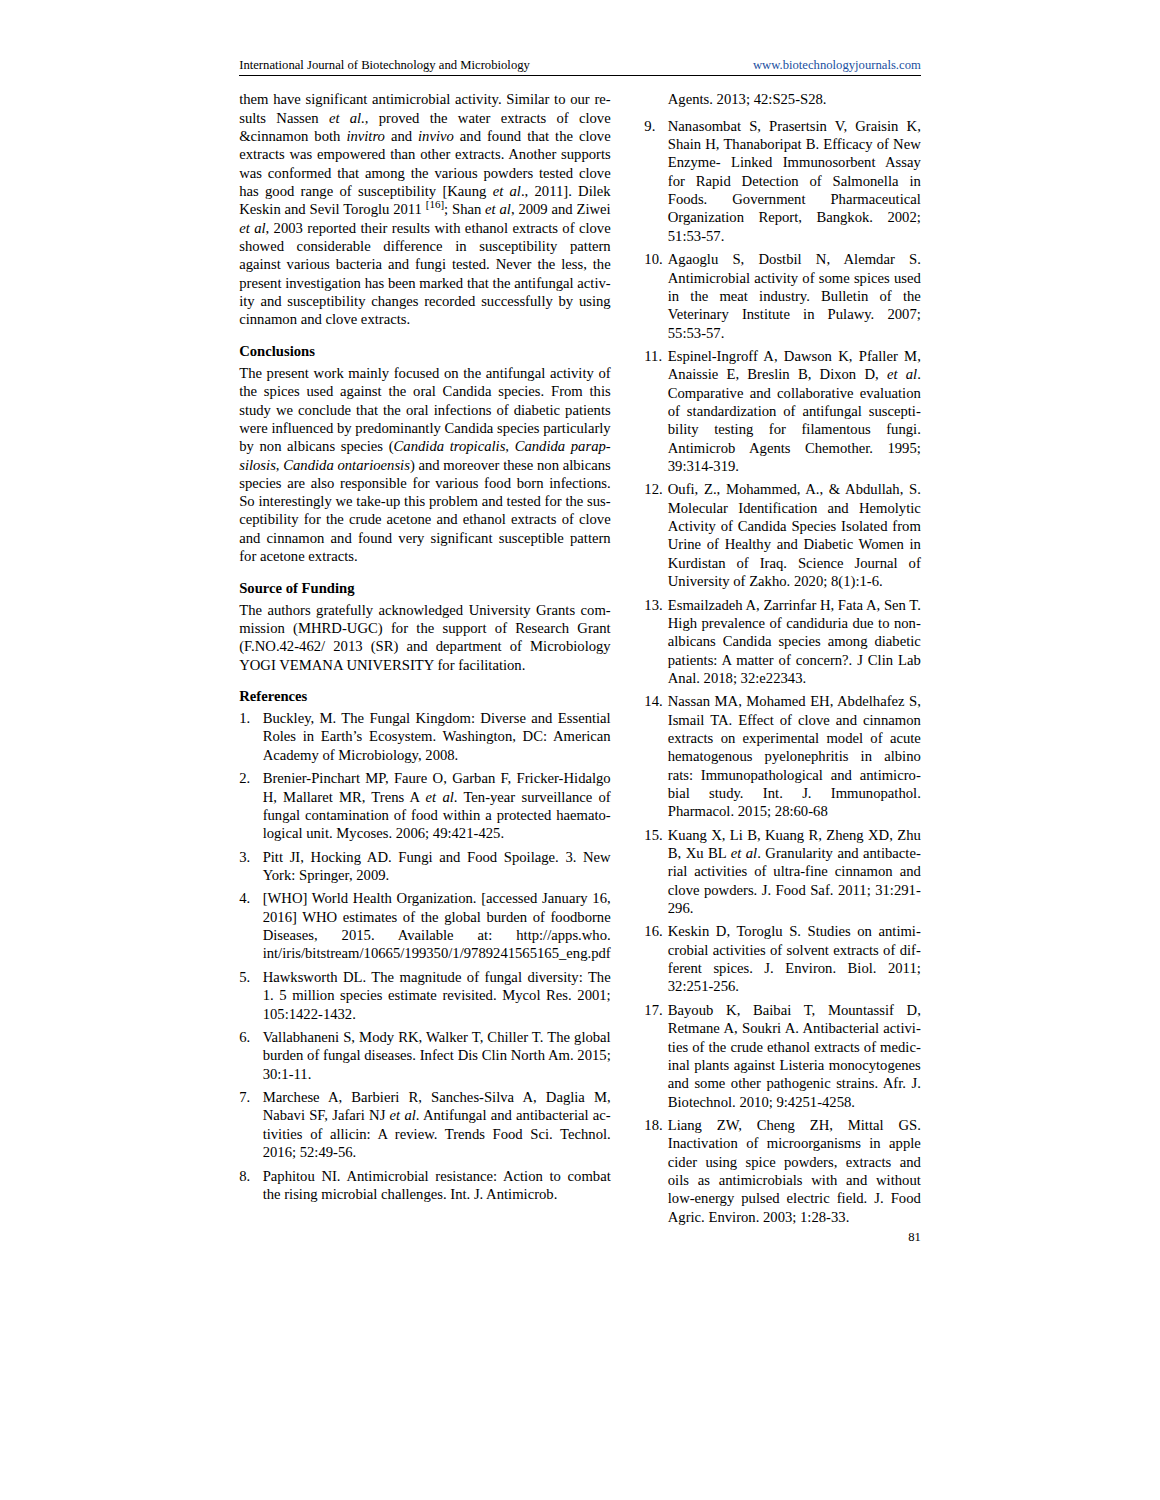International Journal of Biotechnology and Microbiology www.biotechnologyjournals.com
them have significant antimicrobial activity. Similar to our results Nassen et al., proved the water extracts of clove &cinnamon both invitro and invivo and found that the clove extracts was empowered than other extracts. Another supports was conformed that among the various powders tested clove has good range of susceptibility [Kaung et al., 2011]. Dilek Keskin and Sevil Toroglu 2011 [16]; Shan et al, 2009 and Ziwei et al, 2003 reported their results with ethanol extracts of clove showed considerable difference in susceptibility pattern against various bacteria and fungi tested. Never the less, the present investigation has been marked that the antifungal activity and susceptibility changes recorded successfully by using cinnamon and clove extracts.
Conclusions
The present work mainly focused on the antifungal activity of the spices used against the oral Candida species. From this study we conclude that the oral infections of diabetic patients were influenced by predominantly Candida species particularly by non albicans species (Candida tropicalis, Candida parapsilosis, Candida ontarioensis) and moreover these non albicans species are also responsible for various food born infections. So interestingly we take-up this problem and tested for the susceptibility for the crude acetone and ethanol extracts of clove and cinnamon and found very significant susceptible pattern for acetone extracts.
Source of Funding
The authors gratefully acknowledged University Grants commission (MHRD-UGC) for the support of Research Grant (F.NO.42-462/ 2013 (SR) and department of Microbiology YOGI VEMANA UNIVERSITY for facilitation.
References
Buckley, M. The Fungal Kingdom: Diverse and Essential Roles in Earth’s Ecosystem. Washington, DC: American Academy of Microbiology, 2008.
Brenier-Pinchart MP, Faure O, Garban F, Fricker-Hidalgo H, Mallaret MR, Trens A et al. Ten-year surveillance of fungal contamination of food within a protected haematological unit. Mycoses. 2006; 49:421-425.
Pitt JI, Hocking AD. Fungi and Food Spoilage. 3. New York: Springer, 2009.
[WHO] World Health Organization. [accessed January 16, 2016] WHO estimates of the global burden of foodborne Diseases, 2015. Available at: http://apps.who. int/iris/bitstream/10665/199350/1/9789241565165_eng.pdf
Hawksworth DL. The magnitude of fungal diversity: The 1. 5 million species estimate revisited. Mycol Res. 2001; 105:1422-1432.
Vallabhaneni S, Mody RK, Walker T, Chiller T. The global burden of fungal diseases. Infect Dis Clin North Am. 2015; 30:1-11.
Marchese A, Barbieri R, Sanches-Silva A, Daglia M, Nabavi SF, Jafari NJ et al. Antifungal and antibacterial activities of allicin: A review. Trends Food Sci. Technol. 2016; 52:49-56.
Paphitou NI. Antimicrobial resistance: Action to combat the rising microbial challenges. Int. J. Antimicrob.
Agents. 2013; 42:S25-S28.
Nanasombat S, Prasertsin V, Graisin K, Shain H, Thanaboripat B. Efficacy of New Enzyme- Linked Immunosorbent Assay for Rapid Detection of Salmonella in Foods. Government Pharmaceutical Organization Report, Bangkok. 2002; 51:53-57.
Agaoglu S, Dostbil N, Alemdar S. Antimicrobial activity of some spices used in the meat industry. Bulletin of the Veterinary Institute in Pulawy. 2007; 55:53-57.
Espinel-Ingroff A, Dawson K, Pfaller M, Anaissie E, Breslin B, Dixon D, et al. Comparative and collaborative evaluation of standardization of antifungal susceptibility testing for filamentous fungi. Antimicrob Agents Chemother. 1995; 39:314-319.
Oufi, Z., Mohammed, A., & Abdullah, S. Molecular Identification and Hemolytic Activity of Candida Species Isolated from Urine of Healthy and Diabetic Women in Kurdistan of Iraq. Science Journal of University of Zakho. 2020; 8(1):1-6.
Esmailzadeh A, Zarrinfar H, Fata A, Sen T. High prevalence of candiduria due to non-albicans Candida species among diabetic patients: A matter of concern?. J Clin Lab Anal. 2018; 32:e22343.
Nassan MA, Mohamed EH, Abdelhafez S, Ismail TA. Effect of clove and cinnamon extracts on experimental model of acute hematogenous pyelonephritis in albino rats: Immunopathological and antimicrobial study. Int. J. Immunopathol. Pharmacol. 2015; 28:60-68
Kuang X, Li B, Kuang R, Zheng XD, Zhu B, Xu BL et al. Granularity and antibacterial activities of ultra-fine cinnamon and clove powders. J. Food Saf. 2011; 31:291-296.
Keskin D, Toroglu S. Studies on antimicrobial activities of solvent extracts of different spices. J. Environ. Biol. 2011; 32:251-256.
Bayoub K, Baibai T, Mountassif D, Retmane A, Soukri A. Antibacterial activities of the crude ethanol extracts of medicinal plants against Listeria monocytogenes and some other pathogenic strains. Afr. J. Biotechnol. 2010; 9:4251-4258.
Liang ZW, Cheng ZH, Mittal GS. Inactivation of microorganisms in apple cider using spice powders, extracts and oils as antimicrobials with and without low-energy pulsed electric field. J. Food Agric. Environ. 2003; 1:28-33.
81